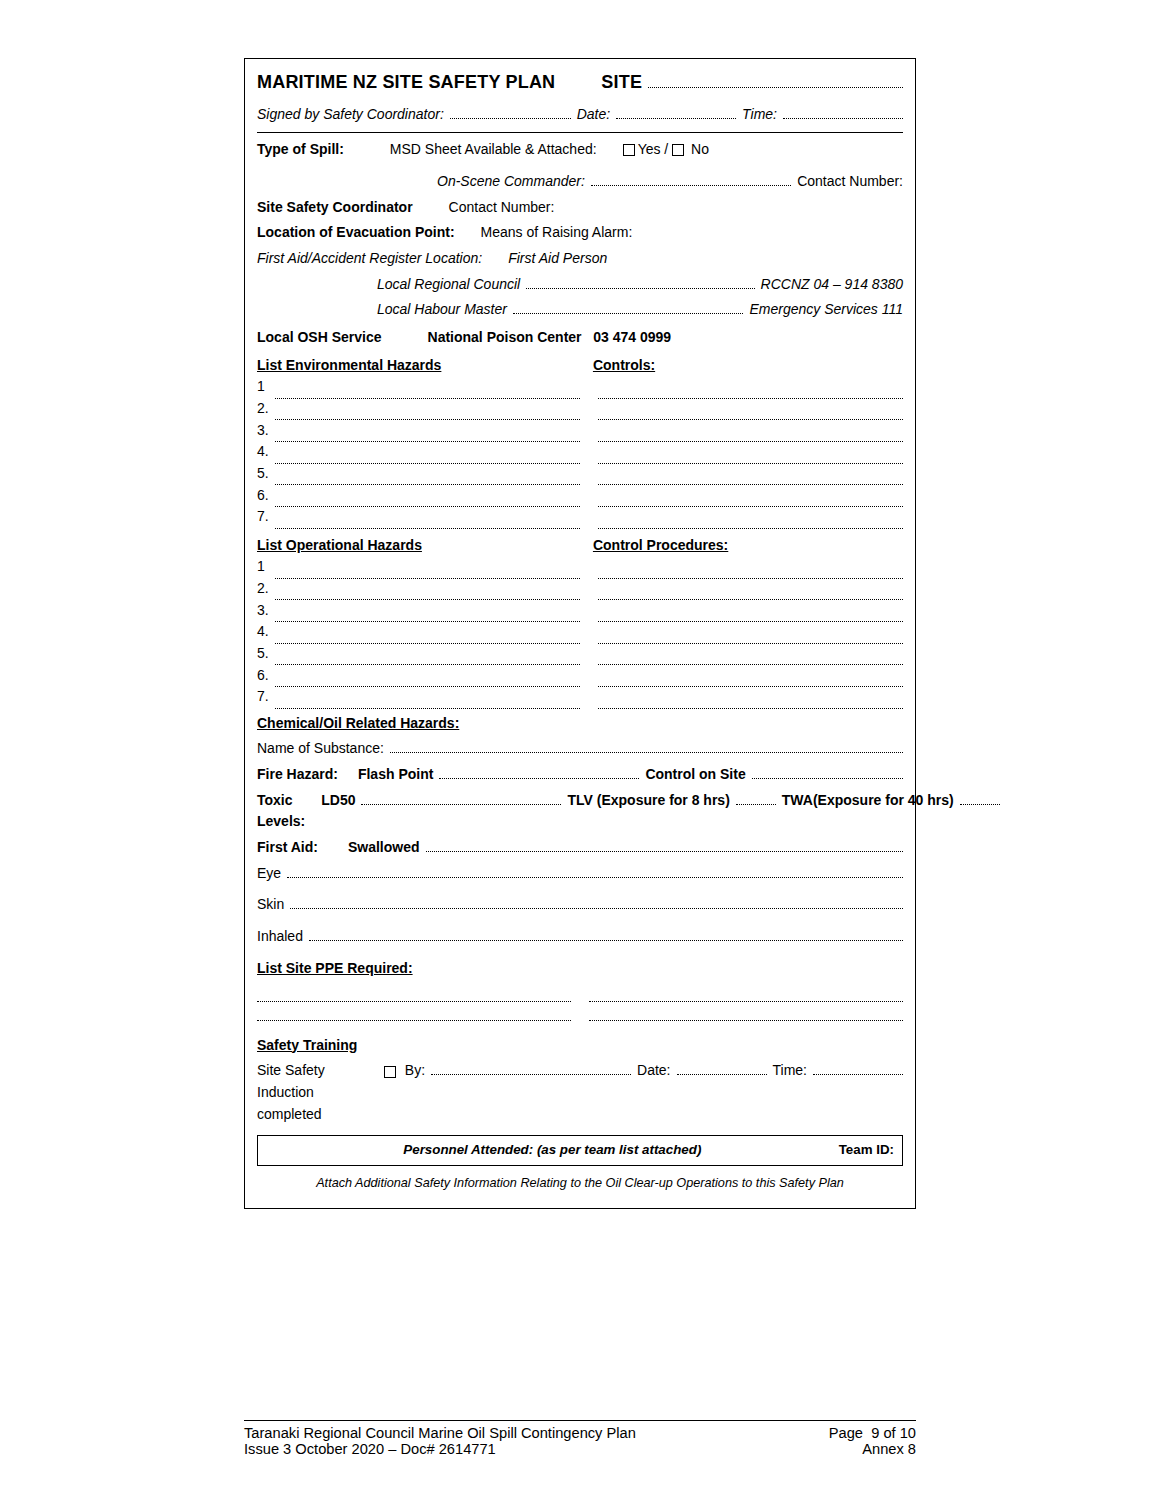MARITIME NZ SITE SAFETY PLAN SITE
Signed by Safety Coordinator: Date: Time:
Type of Spill: MSD Sheet Available & Attached: Yes / No
On-Scene Commander: Contact Number:
Site Safety Coordinator Contact Number:
Location of Evacuation Point: Means of Raising Alarm:
First Aid/Accident Register Location: First Aid Person
Local Regional Council RCCNZ 04 – 914 8380
Local Habour Master Emergency Services 111
Local OSH Service National Poison Center 03 474 0999
List Environmental Hazards
Controls:
| 1 | | | |
| 2. | | | |
| 3. | | | |
| 4. | | | |
| 5. | | | |
| 6. | | | |
| 7. | | | |
List Operational Hazards
Control Procedures:
| 1 | | | |
| 2. | | | |
| 3. | | | |
| 4. | | | |
| 5. | | | |
| 6. | | | |
| 7. | | | |
Chemical/Oil Related Hazards:
Name of Substance:
Fire Hazard: Flash Point Control on Site
Toxic Levels: LD50 TLV (Exposure for 8 hrs) TWA(Exposure for 40 hrs)
First Aid: Swallowed
Eye
Skin
Inhaled
List Site PPE Required:
Safety Training
Site Safety Induction completed By: Date: Time:
Personnel Attended: (as per team list attached)
Team ID:
Attach Additional Safety Information Relating to the Oil Clear-up Operations to this Safety Plan
Taranaki Regional Council Marine Oil Spill Contingency Plan
Issue 3 October 2020 – Doc# 2614771
Page 9 of 10
Annex 8